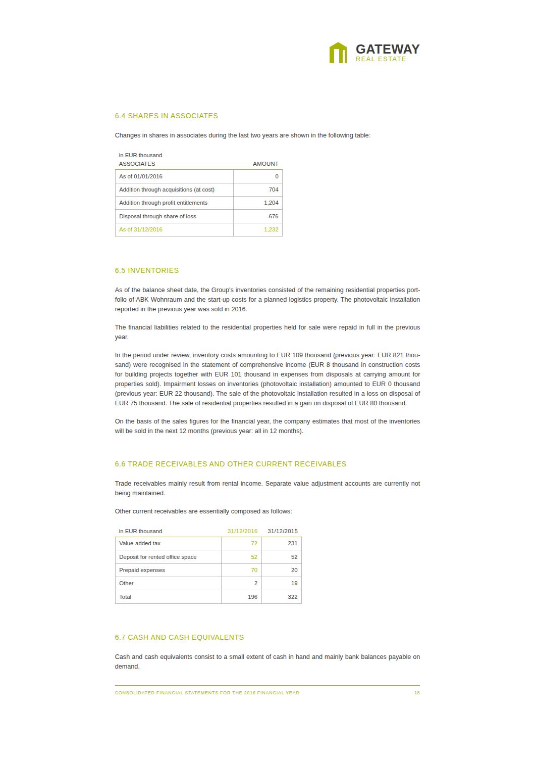GATEWAY REAL ESTATE
6.4 Shares in associates
Changes in shares in associates during the last two years are shown in the following table:
| in EUR thousand ASSOCIATES | AMOUNT |
| As of 01/01/2016 | 0 |
| Addition through acquisitions (at cost) | 704 |
| Addition through profit entitlements | 1,204 |
| Disposal through share of loss | -676 |
| As of 31/12/2016 | 1,232 |
6.5 Inventories
As of the balance sheet date, the Group's inventories consisted of the remaining residential properties portfolio of ABK Wohnraum and the start-up costs for a planned logistics property. The photovoltaic installation reported in the previous year was sold in 2016.
The financial liabilities related to the residential properties held for sale were repaid in full in the previous year.
In the period under review, inventory costs amounting to EUR 109 thousand (previous year: EUR 821 thousand) were recognised in the statement of comprehensive income (EUR 8 thousand in construction costs for building projects together with EUR 101 thousand in expenses from disposals at carrying amount for properties sold). Impairment losses on inventories (photovoltaic installation) amounted to EUR 0 thousand (previous year: EUR 22 thousand). The sale of the photovoltaic installation resulted in a loss on disposal of EUR 75 thousand. The sale of residential properties resulted in a gain on disposal of EUR 80 thousand.
On the basis of the sales figures for the financial year, the company estimates that most of the inventories will be sold in the next 12 months (previous year: all in 12 months).
6.6 Trade receivables and other current receivables
Trade receivables mainly result from rental income. Separate value adjustment accounts are currently not being maintained.
Other current receivables are essentially composed as follows:
| in EUR thousand | 31/12/2016 | 31/12/2015 |
| Value-added tax | 72 | 231 |
| Deposit for rented office space | 52 | 52 |
| Prepaid expenses | 70 | 20 |
| Other | 2 | 19 |
| Total | 196 | 322 |
6.7 Cash and cash equivalents
Cash and cash equivalents consist to a small extent of cash in hand and mainly bank balances payable on demand.
Consolidated financial statements for the 2016 financial year 18